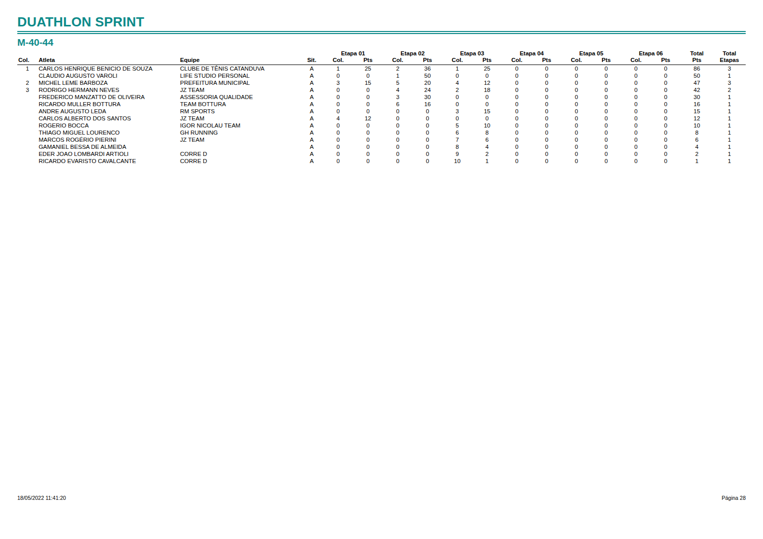DUATHLON SPRINT
M-40-44
| | | | | Etapa 01 | Etapa 02 | Etapa 03 | Etapa 04 | Etapa 05 | Etapa 06 | Total | Total |
| --- | --- | --- | --- | --- | --- | --- | --- | --- | --- | --- | --- |
| Col. | Atleta | Equipe | Sit. | Col. | Pts | Col. | Pts | Col. | Pts | Col. | Pts | Col. | Pts | Col. | Pts | Pts | Etapas |
| 1 | CARLOS HENRIQUE BENICIO DE SOUZA | CLUBE DE TÊNIS CATANDUVA | A | 1 | 25 | 2 | 36 | 1 | 25 | 0 | 0 | 0 | 0 | 0 | 0 | 86 | 3 |
| | CLAUDIO AUGUSTO VAROLI | LIFE STUDIO PERSONAL | A | 0 | 0 | 1 | 50 | 0 | 0 | 0 | 0 | 0 | 0 | 0 | 0 | 50 | 1 |
| 2 | MICHEL LEME BARBOZA | PREFEITURA MUNICIPAL | A | 3 | 15 | 5 | 20 | 4 | 12 | 0 | 0 | 0 | 0 | 0 | 0 | 47 | 3 |
| 3 | RODRIGO HERMANN NEVES | JZ TEAM | A | 0 | 0 | 4 | 24 | 2 | 18 | 0 | 0 | 0 | 0 | 0 | 0 | 42 | 2 |
| | FREDERICO MANZATTO DE OLIVEIRA | ASSESSORIA QUALIDADE | A | 0 | 0 | 3 | 30 | 0 | 0 | 0 | 0 | 0 | 0 | 0 | 0 | 30 | 1 |
| | RICARDO MULLER BOTTURA | TEAM BOTTURA | A | 0 | 0 | 6 | 16 | 0 | 0 | 0 | 0 | 0 | 0 | 0 | 0 | 16 | 1 |
| | ANDRE AUGUSTO LEDA | RM SPORTS | A | 0 | 0 | 0 | 0 | 3 | 15 | 0 | 0 | 0 | 0 | 0 | 0 | 15 | 1 |
| | CARLOS ALBERTO DOS SANTOS | JZ TEAM | A | 4 | 12 | 0 | 0 | 0 | 0 | 0 | 0 | 0 | 0 | 0 | 0 | 12 | 1 |
| | ROGERIO BOCCA | IGOR NICOLAU TEAM | A | 0 | 0 | 0 | 0 | 5 | 10 | 0 | 0 | 0 | 0 | 0 | 0 | 10 | 1 |
| | THIAGO MIGUEL LOURENCO | GH RUNNING | A | 0 | 0 | 0 | 0 | 6 | 8 | 0 | 0 | 0 | 0 | 0 | 0 | 8 | 1 |
| | MARCOS ROGÉRIO PIERINI | JZ TEAM | A | 0 | 0 | 0 | 0 | 7 | 6 | 0 | 0 | 0 | 0 | 0 | 0 | 6 | 1 |
| | GAMANIEL BESSA DE ALMEIDA | | A | 0 | 0 | 0 | 0 | 8 | 4 | 0 | 0 | 0 | 0 | 0 | 0 | 4 | 1 |
| | EDER JOAO LOMBARDI ARTIOLI | CORRE D | A | 0 | 0 | 0 | 0 | 9 | 2 | 0 | 0 | 0 | 0 | 0 | 0 | 2 | 1 |
| | RICARDO EVARISTO CAVALCANTE | CORRE D | A | 0 | 0 | 0 | 0 | 10 | 1 | 0 | 0 | 0 | 0 | 0 | 0 | 1 | 1 |
18/05/2022 11:41:20 Página 28